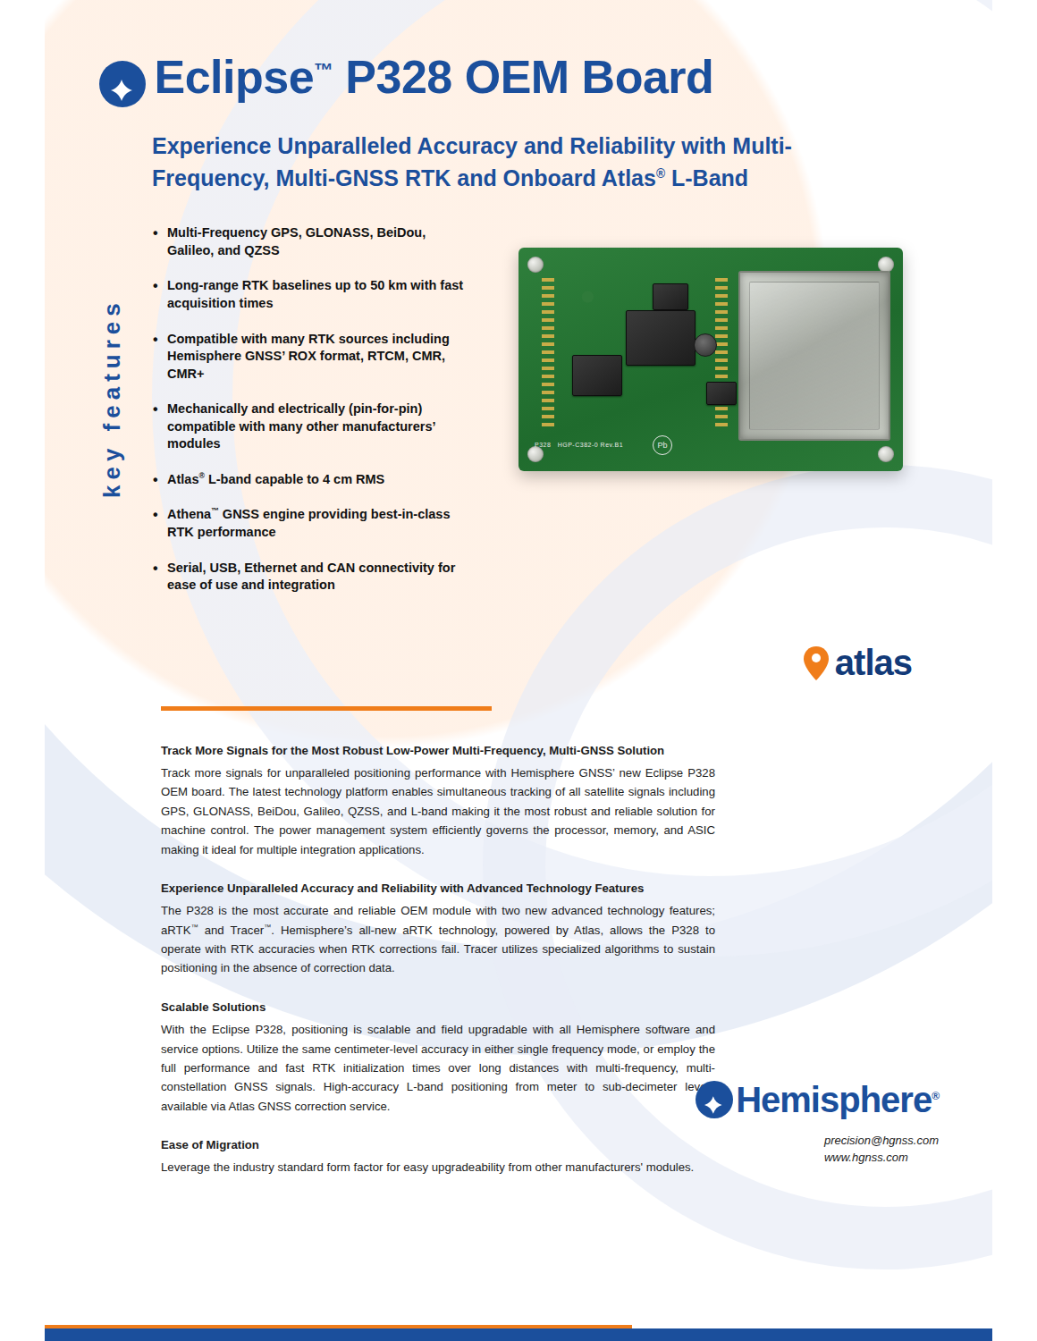Eclipse™ P328 OEM Board
Experience Unparalleled Accuracy and Reliability with Multi-Frequency, Multi-GNSS RTK and Onboard Atlas® L-Band
key features
Multi-Frequency GPS, GLONASS, BeiDou, Galileo, and QZSS
Long-range RTK baselines up to 50 km with fast acquisition times
Compatible with many RTK sources including Hemisphere GNSS’ ROX format, RTCM, CMR, CMR+
Mechanically and electrically (pin-for-pin) compatible with many other manufacturers’ modules
Atlas® L-band capable to 4 cm RMS
Athena™ GNSS engine providing best-in-class RTK performance
Serial, USB, Ethernet and CAN connectivity for ease of use and integration
Pb P328 HGP-C382-0 Rev.B1
atlas
Track More Signals for the Most Robust Low-Power Multi-Frequency, Multi-GNSS Solution
Track more signals for unparalleled positioning performance with Hemisphere GNSS’ new Eclipse P328 OEM board. The latest technology platform enables simultaneous tracking of all satellite signals including GPS, GLONASS, BeiDou, Galileo, QZSS, and L-band making it the most robust and reliable solution for machine control. The power management system efficiently governs the processor, memory, and ASIC making it ideal for multiple integration applications.
Experience Unparalleled Accuracy and Reliability with Advanced Technology Features
The P328 is the most accurate and reliable OEM module with two new advanced technology features; aRTK™ and Tracer™. Hemisphere’s all-new aRTK technology, powered by Atlas, allows the P328 to operate with RTK accuracies when RTK corrections fail. Tracer utilizes specialized algorithms to sustain positioning in the absence of correction data.
Scalable Solutions
With the Eclipse P328, positioning is scalable and field upgradable with all Hemisphere software and service options. Utilize the same centimeter-level accuracy in either single frequency mode, or employ the full performance and fast RTK initialization times over long distances with multi-frequency, multi-constellation GNSS signals. High-accuracy L-band positioning from meter to sub-decimeter levels available via Atlas GNSS correction service.
Ease of Migration
Leverage the industry standard form factor for easy upgradeability from other manufacturers' modules.
Hemisphere®
precision@hgnss.com
www.hgnss.com